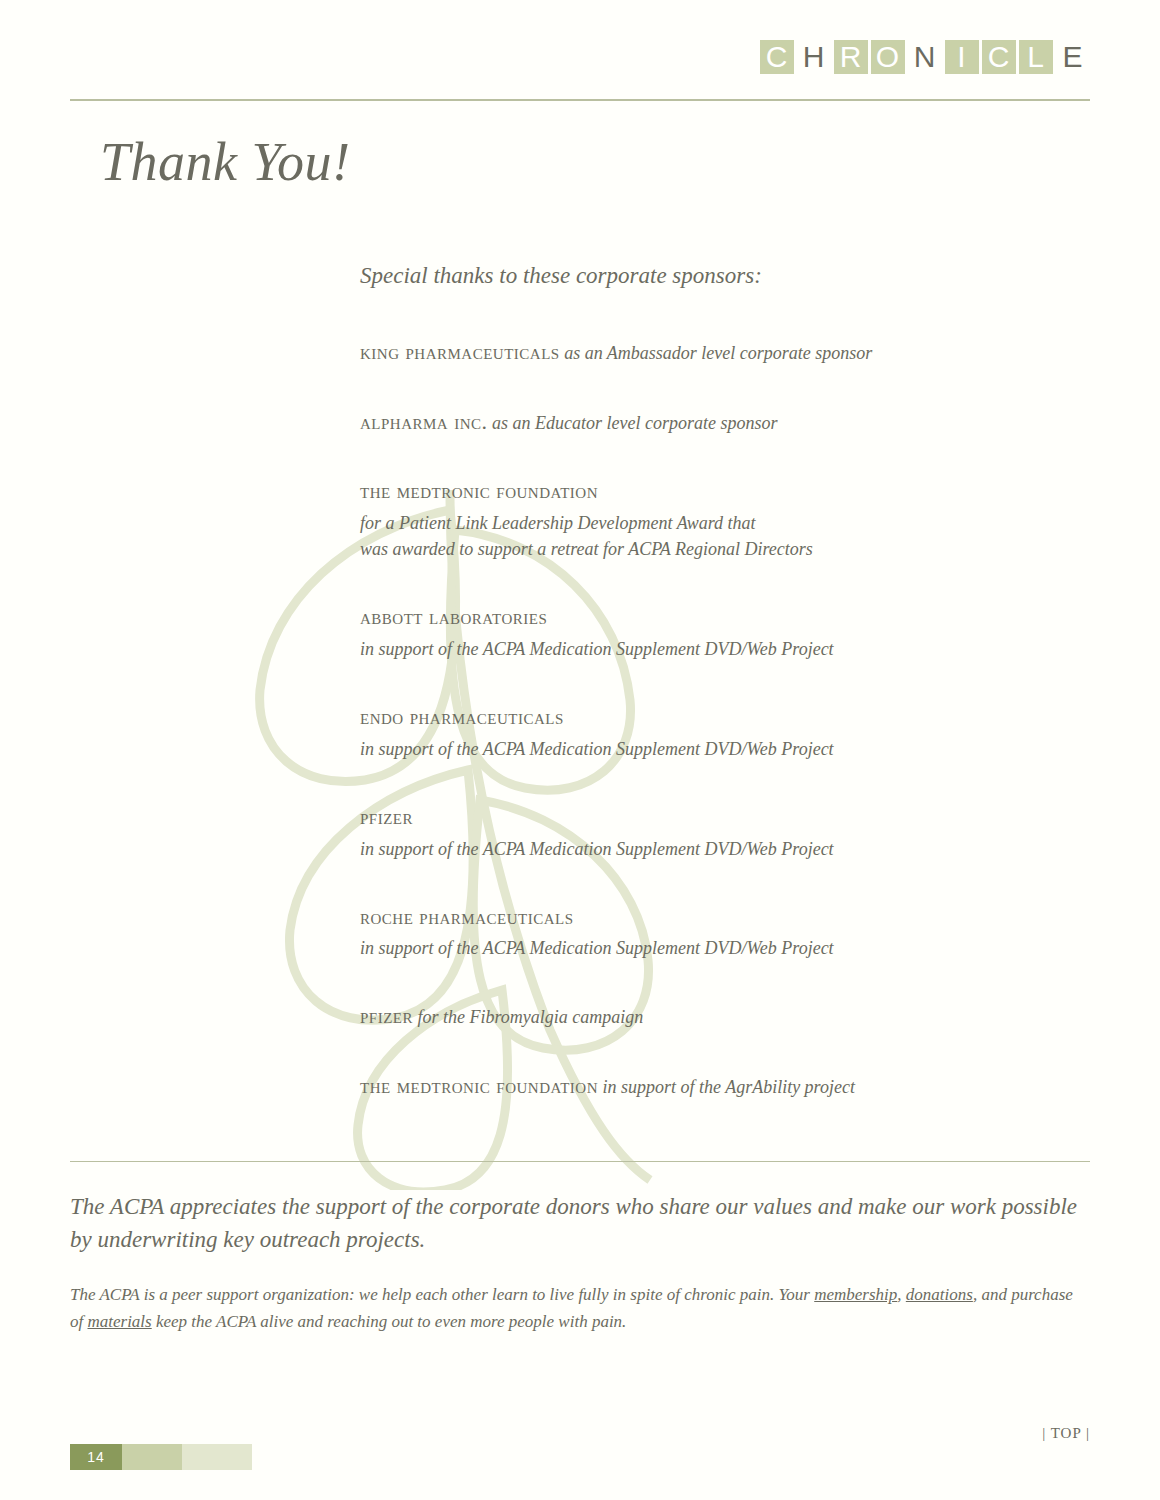CHRONICLE
Thank You!
Special thanks to these corporate sponsors:
King Pharmaceuticals as an Ambassador level corporate sponsor
Alpharma Inc. as an Educator level corporate sponsor
The Medtronic Foundation for a Patient Link Leadership Development Award that
was awarded to support a retreat for ACPA Regional Directors
Abbott Laboratories in support of the ACPA Medication Supplement DVD/Web Project
Endo Pharmaceuticals in support of the ACPA Medication Supplement DVD/Web Project
Pfizer in support of the ACPA Medication Supplement DVD/Web Project
Roche Pharmaceuticals in support of the ACPA Medication Supplement DVD/Web Project
Pfizer for the Fibromyalgia campaign
The Medtronic Foundation in support of the AgrAbility project
The ACPA appreciates the support of the corporate donors who share our values and make our work possible by underwriting key outreach projects.
The ACPA is a peer support organization: we help each other learn to live fully in spite of chronic pain. Your membership, donations, and purchase of materials keep the ACPA alive and reaching out to even more people with pain.
14
| TOP |